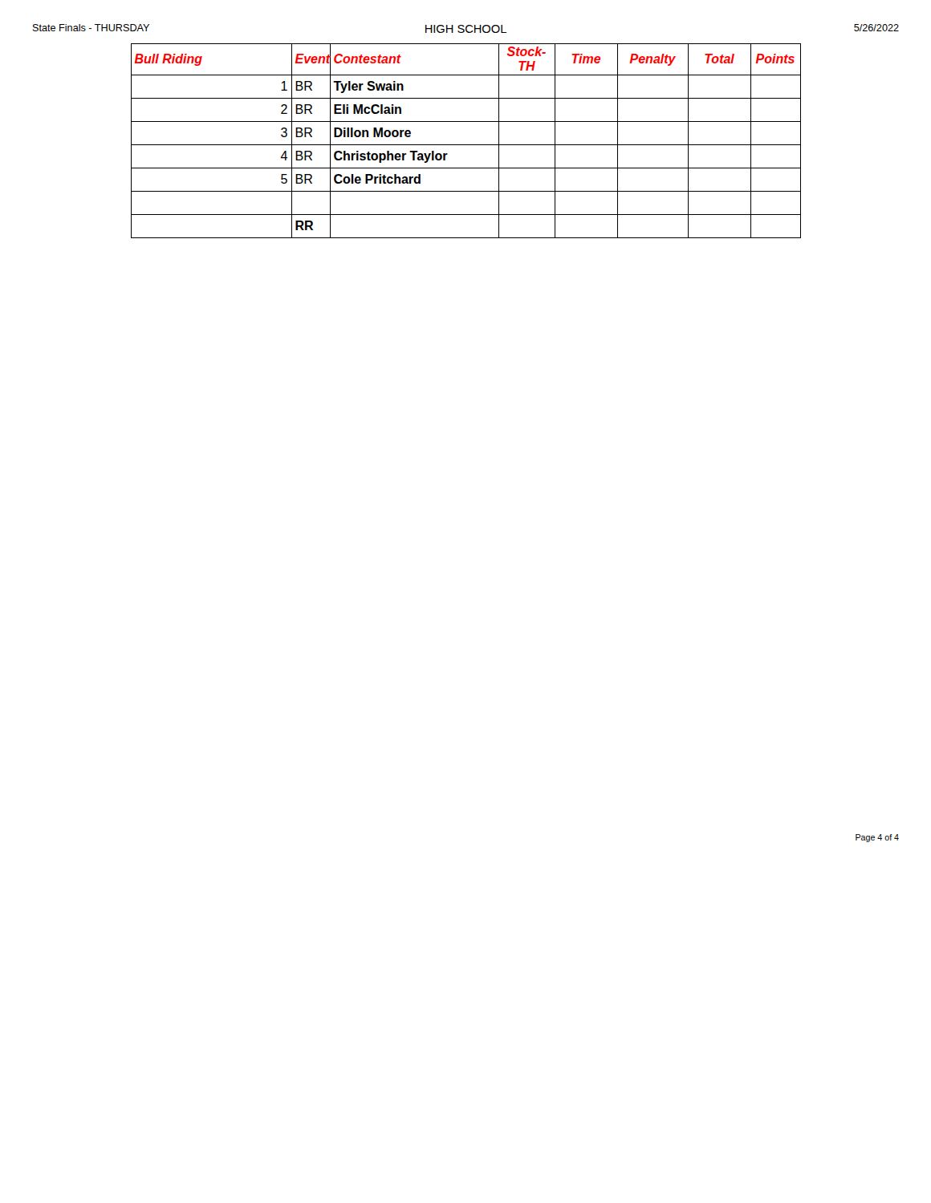State Finals - THURSDAY
HIGH SCHOOL
5/26/2022
| Bull Riding | Event | Contestant | Stock-TH | Time | Penalty | Total | Points |
| 1 | BR | Tyler Swain | | | | | |
| 2 | BR | Eli McClain | | | | | |
| 3 | BR | Dillon Moore | | | | | |
| 4 | BR | Christopher Taylor | | | | | |
| 5 | BR | Cole Pritchard | | | | | |
| | RR | | | | | | |
Page 4 of 4